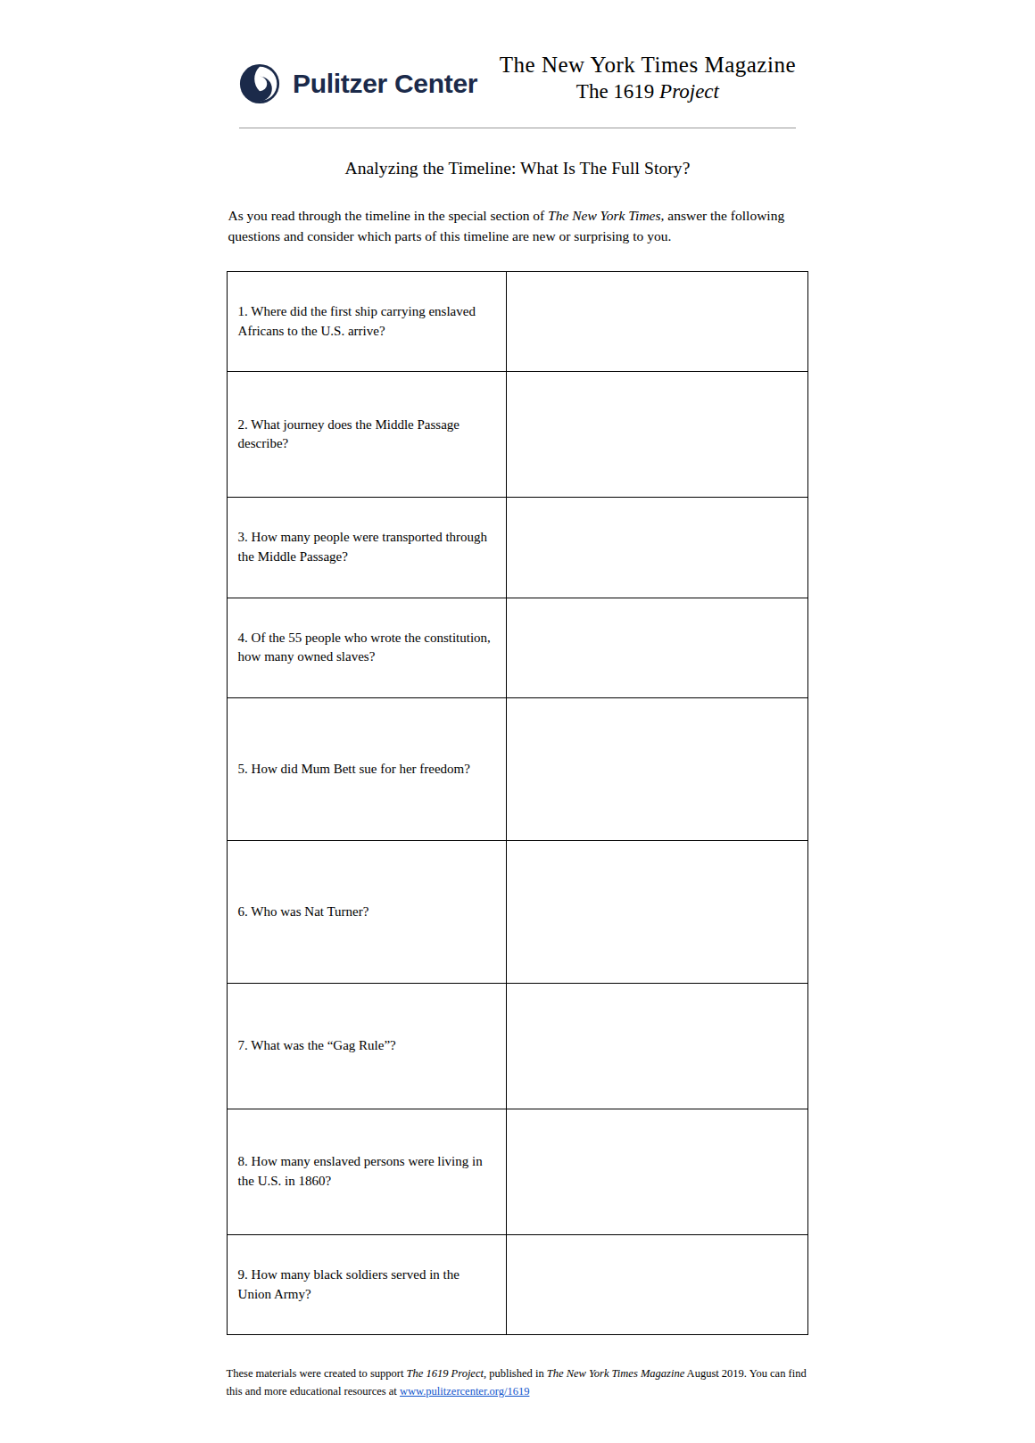Pulitzer Center
The New York Times Magazine
The 1619 Project
Analyzing the Timeline: What Is The Full Story?
As you read through the timeline in the special section of The New York Times, answer the following questions and consider which parts of this timeline are new or surprising to you.
| 1. Where did the first ship carrying enslaved Africans to the U.S. arrive? | |
| 2. What journey does the Middle Passage describe? | |
| 3. How many people were transported through the Middle Passage? | |
| 4. Of the 55 people who wrote the constitution, how many owned slaves? | |
| 5. How did Mum Bett sue for her freedom? | |
| 6. Who was Nat Turner? | |
| 7. What was the “Gag Rule”? | |
| 8. How many enslaved persons were living in the U.S. in 1860? | |
| 9. How many black soldiers served in the Union Army? | |
These materials were created to support The 1619 Project, published in The New York Times Magazine August 2019. You can find this and more educational resources at www.pulitzercenter.org/1619